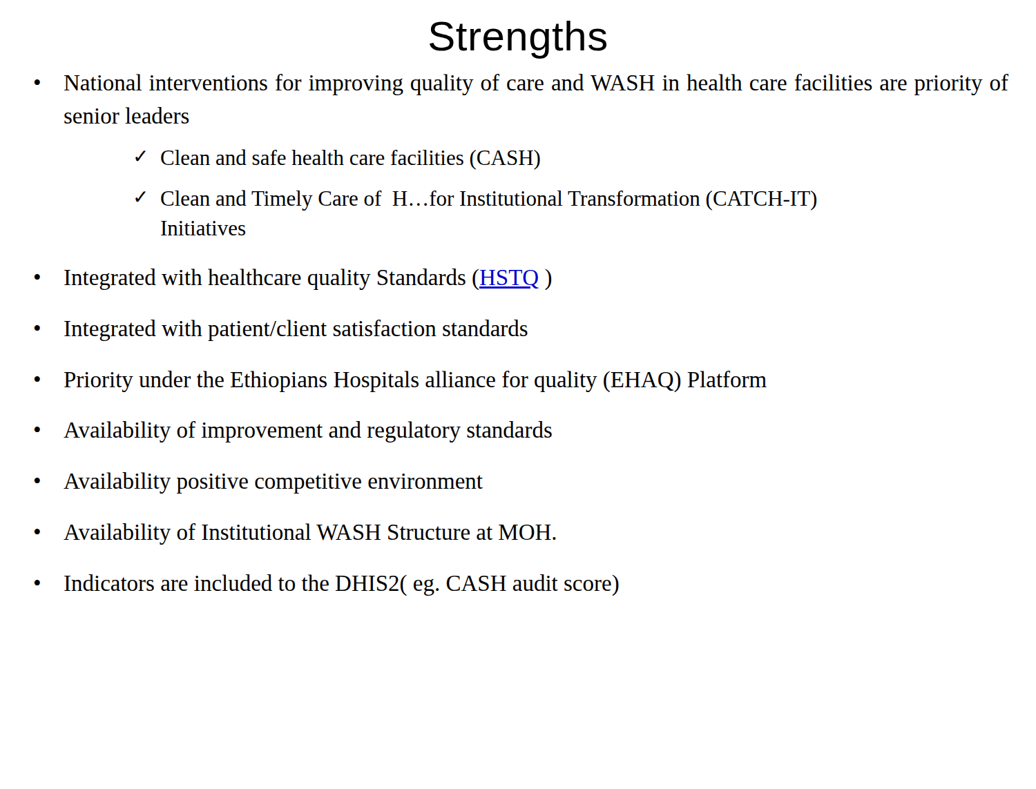Strengths
National interventions for improving quality of care and WASH in health care facilities are priority of senior leaders
Clean and safe health care facilities (CASH)
Clean and Timely Care of H…for Institutional Transformation (CATCH-IT) Initiatives
Integrated with healthcare quality Standards (HSTQ )
Integrated with patient/client satisfaction standards
Priority under the Ethiopians Hospitals alliance for quality (EHAQ) Platform
Availability of improvement and regulatory standards
Availability positive competitive environment
Availability of Institutional WASH Structure at MOH.
Indicators are included to the DHIS2( eg. CASH audit score)